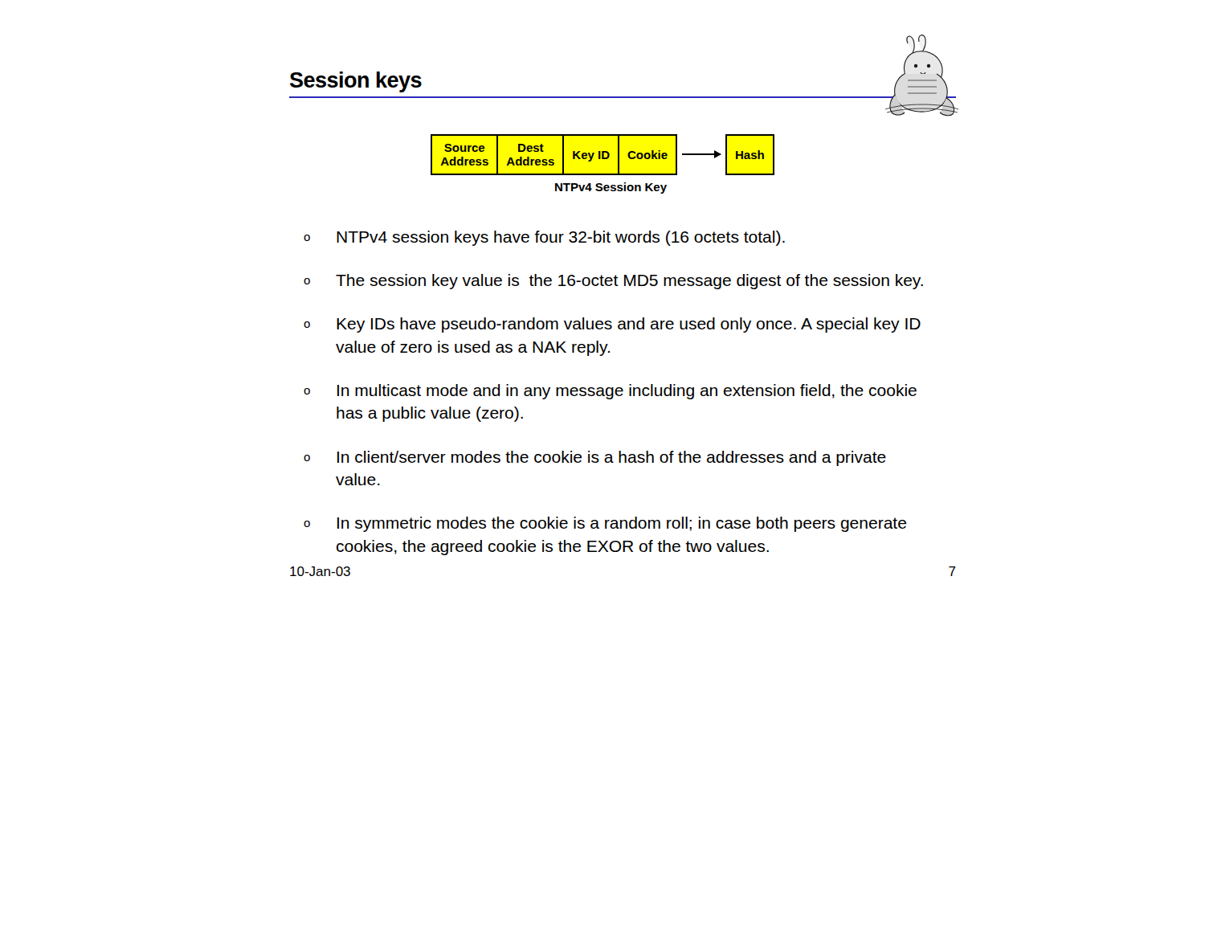Session keys
| Source Address | Dest Address | Key ID | Cookie | | Hash |
NTPv4 Session Key
NTPv4 session keys have four 32-bit words (16 octets total).
The session key value is the 16-octet MD5 message digest of the session key.
Key IDs have pseudo-random values and are used only once. A special key ID value of zero is used as a NAK reply.
In multicast mode and in any message including an extension field, the cookie has a public value (zero).
In client/server modes the cookie is a hash of the addresses and a private value.
In symmetric modes the cookie is a random roll; in case both peers generate cookies, the agreed cookie is the EXOR of the two values.
10-Jan-03 7